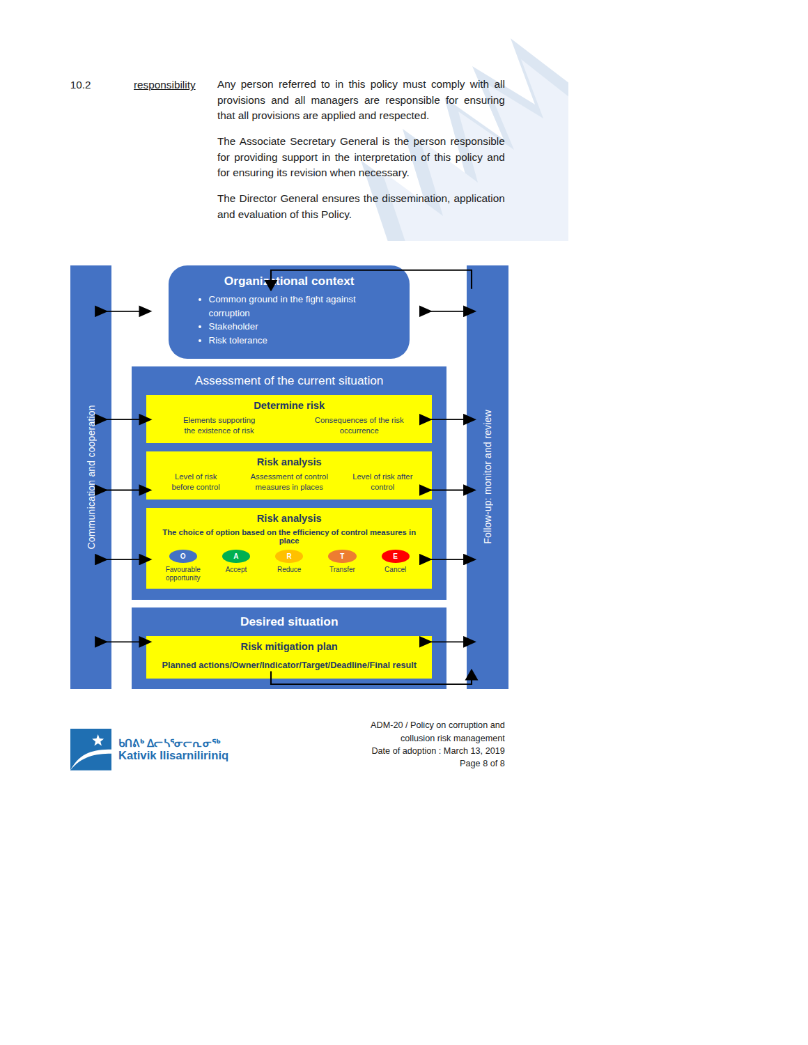10.2
responsibility
Any person referred to in this policy must comply with all provisions and all managers are responsible for ensuring that all provisions are applied and respected.
The Associate Secretary General is the person responsible for providing support in the interpretation of this policy and for ensuring its revision when necessary.
The Director General ensures the dissemination, application and evaluation of this Policy.
Communication and cooperation
Organizational context
Common ground in the fight against corruption
Stakeholder
Risk tolerance
Assessment of the current situation
Determine risk
Elements supporting
the existence of risk
Consequences of the risk
occurrence
Risk analysis
Level of risk
before control
Assessment of control
measures in places
Level of risk after
control
Risk analysis
The choice of option based on the efficiency of control measures in place
O
Favourable opportunity
A
Accept
R
Reduce
T
Transfer
E
Cancel
Desired situation
Risk mitigation plan
Planned actions/Owner/Indicator/Target/Deadline/Final result
Follow-up: monitor and review
ᑲᑎᕕᒃ ᐃᓕᓴᕐᓂᓕᕆᓂᖅ
Kativik Ilisarniliriniq
ADM-20 / Policy on corruption and
collusion risk management
Date of adoption : March 13, 2019
Page 8 of 8